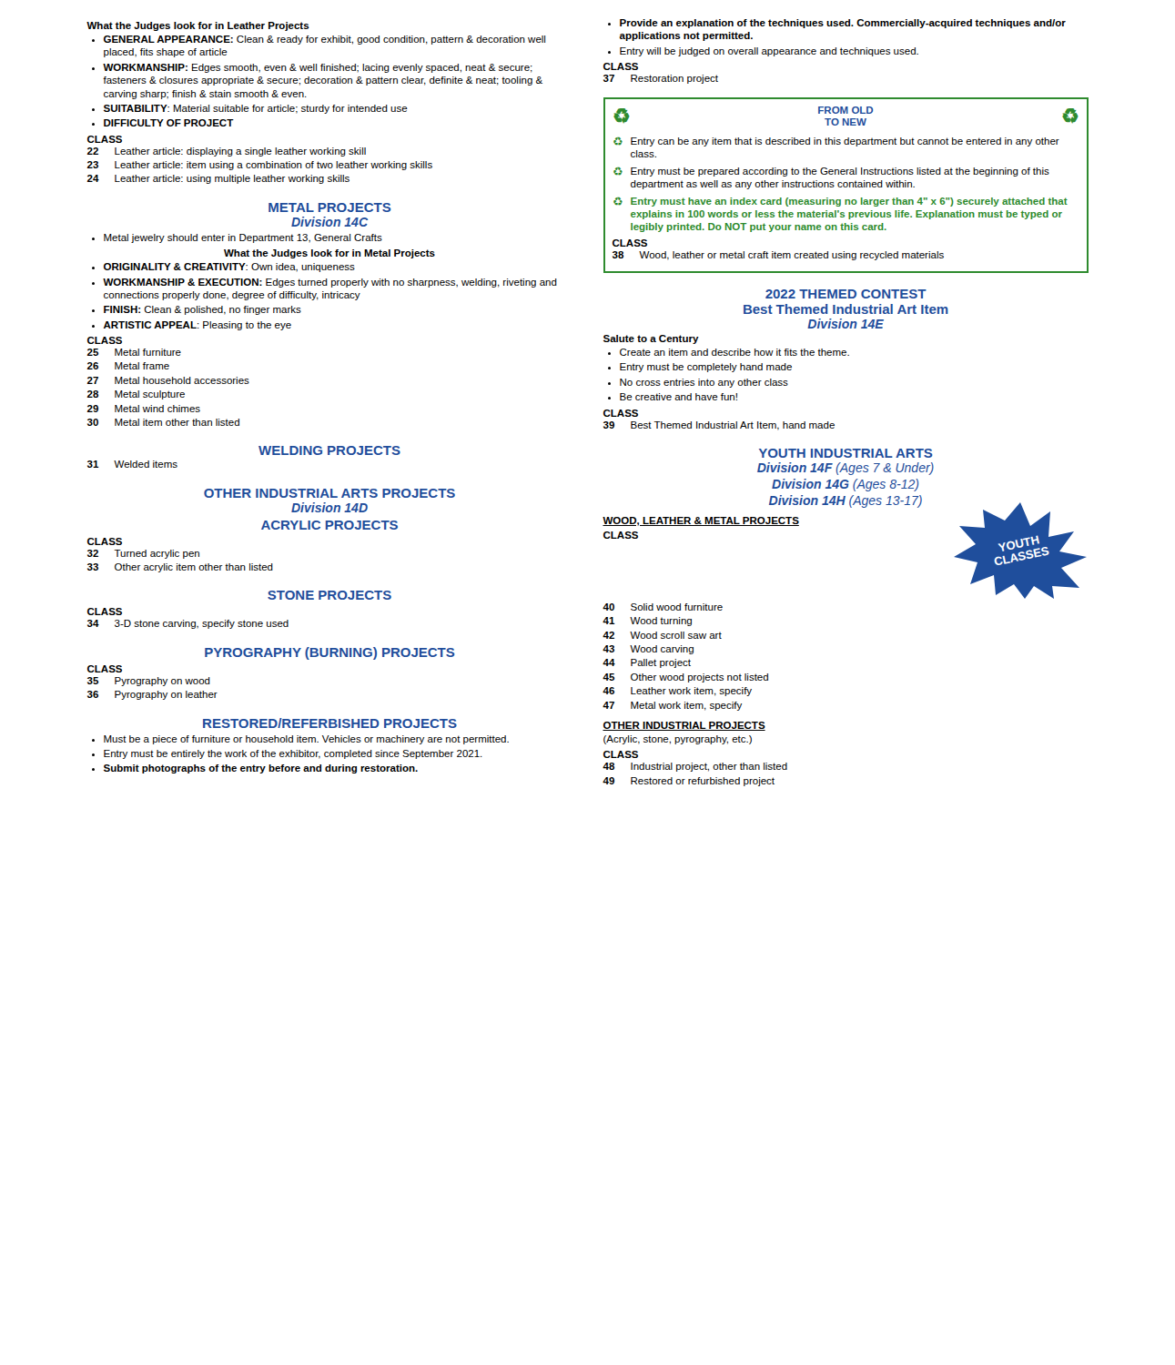What the Judges look for in Leather Projects
GENERAL APPEARANCE: Clean & ready for exhibit, good condition, pattern & decoration well placed, fits shape of article
WORKMANSHIP: Edges smooth, even & well finished; lacing evenly spaced, neat & secure; fasteners & closures appropriate & secure; decoration & pattern clear, definite & neat; tooling & carving sharp; finish & stain smooth & even.
SUITABILITY: Material suitable for article; sturdy for intended use
DIFFICULTY OF PROJECT
CLASS
| 22 | Leather article: displaying a single leather working skill |
| 23 | Leather article: item using a combination of two leather working skills |
| 24 | Leather article: using multiple leather working skills |
METAL PROJECTS
Division 14C
Metal jewelry should enter in Department 13, General Crafts
What the Judges look for in Metal Projects
ORIGINALITY & CREATIVITY: Own idea, uniqueness
WORKMANSHIP & EXECUTION: Edges turned properly with no sharpness, welding, riveting and connections properly done, degree of difficulty, intricacy
FINISH: Clean & polished, no finger marks
ARTISTIC APPEAL: Pleasing to the eye
CLASS
| 25 | Metal furniture |
| 26 | Metal frame |
| 27 | Metal household accessories |
| 28 | Metal sculpture |
| 29 | Metal wind chimes |
| 30 | Metal item other than listed |
WELDING PROJECTS
| 31 | Welded items |
OTHER INDUSTRIAL ARTS PROJECTS
Division 14D
ACRYLIC PROJECTS
CLASS
| 32 | Turned acrylic pen |
| 33 | Other acrylic item other than listed |
STONE PROJECTS
CLASS
| 34 | 3-D stone carving, specify stone used |
PYROGRAPHY (BURNING) PROJECTS
CLASS
| 35 | Pyrography on wood |
| 36 | Pyrography on leather |
RESTORED/REFERBISHED PROJECTS
Must be a piece of furniture or household item. Vehicles or machinery are not permitted.
Entry must be entirely the work of the exhibitor, completed since September 2021.
Submit photographs of the entry before and during restoration.
Provide an explanation of the techniques used. Commercially-acquired techniques and/or applications not permitted.
Entry will be judged on overall appearance and techniques used.
CLASS
| 37 | Restoration project |
♻ FROM OLD
TO NEW ♻
Entry can be any item that is described in this department but cannot be entered in any other class.
Entry must be prepared according to the General Instructions listed at the beginning of this department as well as any other instructions contained within.
Entry must have an index card (measuring no larger than 4" x 6") securely attached that explains in 100 words or less the material's previous life. Explanation must be typed or legibly printed. Do NOT put your name on this card.
CLASS
| 38 | Wood, leather or metal craft item created using recycled materials |
2022 THEMED CONTEST
Best Themed Industrial Art Item
Division 14E
Salute to a Century
Create an item and describe how it fits the theme.
Entry must be completely hand made
No cross entries into any other class
Be creative and have fun!
CLASS
| 39 | Best Themed Industrial Art Item, hand made |
YOUTH INDUSTRIAL ARTS
Division 14F (Ages 7 & Under)
Division 14G (Ages 8-12)
Division 14H (Ages 13-17)
YOUTH
CLASSES
WOOD, LEATHER & METAL PROJECTS
CLASS
| 40 | Solid wood furniture |
| 41 | Wood turning |
| 42 | Wood scroll saw art |
| 43 | Wood carving |
| 44 | Pallet project |
| 45 | Other wood projects not listed |
| 46 | Leather work item, specify |
| 47 | Metal work item, specify |
OTHER INDUSTRIAL PROJECTS
(Acrylic, stone, pyrography, etc.)
CLASS
| 48 | Industrial project, other than listed |
| 49 | Restored or refurbished project |